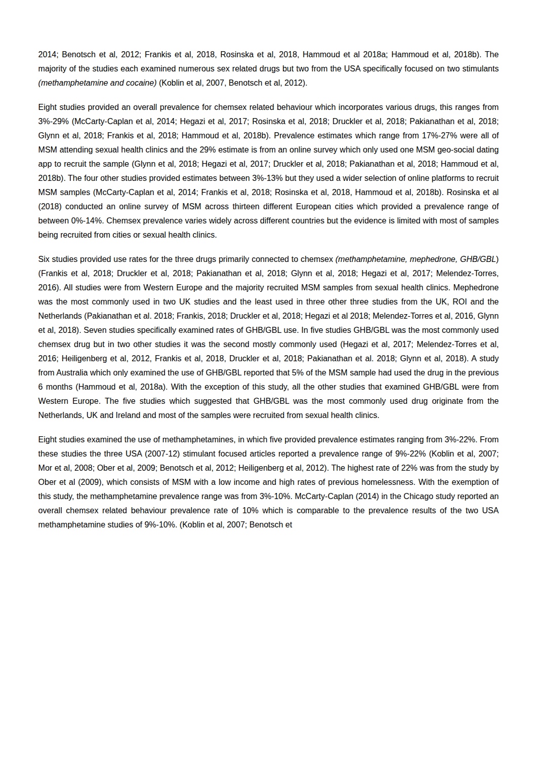2014; Benotsch et al, 2012; Frankis et al, 2018, Rosinska et al, 2018, Hammoud et al 2018a; Hammoud et al, 2018b). The majority of the studies each examined numerous sex related drugs but two from the USA specifically focused on two stimulants (methamphetamine and cocaine) (Koblin et al, 2007, Benotsch et al, 2012).
Eight studies provided an overall prevalence for chemsex related behaviour which incorporates various drugs, this ranges from 3%-29% (McCarty-Caplan et al, 2014; Hegazi et al, 2017; Rosinska et al, 2018; Druckler et al, 2018; Pakianathan et al, 2018; Glynn et al, 2018; Frankis et al, 2018; Hammoud et al, 2018b). Prevalence estimates which range from 17%-27% were all of MSM attending sexual health clinics and the 29% estimate is from an online survey which only used one MSM geo-social dating app to recruit the sample (Glynn et al, 2018; Hegazi et al, 2017; Druckler et al, 2018; Pakianathan et al, 2018; Hammoud et al, 2018b). The four other studies provided estimates between 3%-13% but they used a wider selection of online platforms to recruit MSM samples (McCarty-Caplan et al, 2014; Frankis et al, 2018; Rosinska et al, 2018, Hammoud et al, 2018b). Rosinska et al (2018) conducted an online survey of MSM across thirteen different European cities which provided a prevalence range of between 0%-14%. Chemsex prevalence varies widely across different countries but the evidence is limited with most of samples being recruited from cities or sexual health clinics.
Six studies provided use rates for the three drugs primarily connected to chemsex (methamphetamine, mephedrone, GHB/GBL) (Frankis et al, 2018; Druckler et al, 2018; Pakianathan et al, 2018; Glynn et al, 2018; Hegazi et al, 2017; Melendez-Torres, 2016). All studies were from Western Europe and the majority recruited MSM samples from sexual health clinics. Mephedrone was the most commonly used in two UK studies and the least used in three other three studies from the UK, ROI and the Netherlands (Pakianathan et al. 2018; Frankis, 2018; Druckler et al, 2018; Hegazi et al 2018; Melendez-Torres et al, 2016, Glynn et al, 2018). Seven studies specifically examined rates of GHB/GBL use. In five studies GHB/GBL was the most commonly used chemsex drug but in two other studies it was the second mostly commonly used (Hegazi et al, 2017; Melendez-Torres et al, 2016; Heiligenberg et al, 2012, Frankis et al, 2018, Druckler et al, 2018; Pakianathan et al. 2018; Glynn et al, 2018). A study from Australia which only examined the use of GHB/GBL reported that 5% of the MSM sample had used the drug in the previous 6 months (Hammoud et al, 2018a). With the exception of this study, all the other studies that examined GHB/GBL were from Western Europe. The five studies which suggested that GHB/GBL was the most commonly used drug originate from the Netherlands, UK and Ireland and most of the samples were recruited from sexual health clinics.
Eight studies examined the use of methamphetamines, in which five provided prevalence estimates ranging from 3%-22%. From these studies the three USA (2007-12) stimulant focused articles reported a prevalence range of 9%-22% (Koblin et al, 2007; Mor et al, 2008; Ober et al, 2009; Benotsch et al, 2012; Heiligenberg et al, 2012). The highest rate of 22% was from the study by Ober et al (2009), which consists of MSM with a low income and high rates of previous homelessness. With the exemption of this study, the methamphetamine prevalence range was from 3%-10%. McCarty-Caplan (2014) in the Chicago study reported an overall chemsex related behaviour prevalence rate of 10% which is comparable to the prevalence results of the two USA methamphetamine studies of 9%-10%. (Koblin et al, 2007; Benotsch et